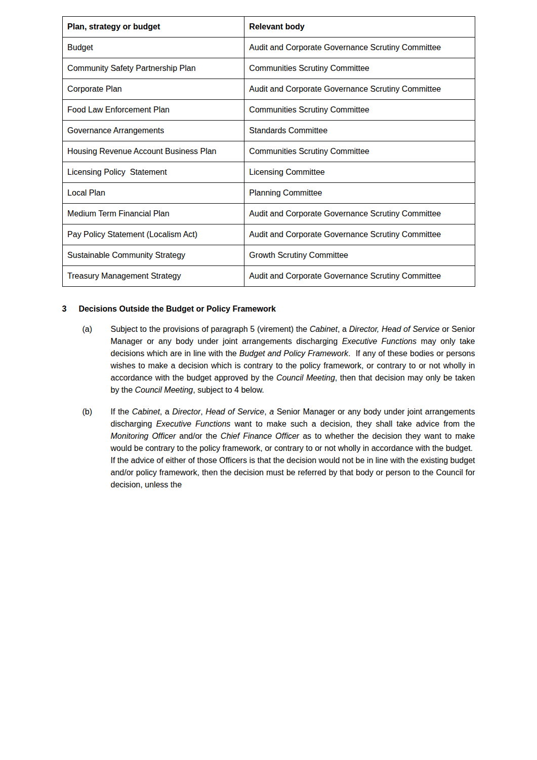| Plan, strategy or budget | Relevant body |
| --- | --- |
| Budget | Audit and Corporate Governance Scrutiny Committee |
| Community Safety Partnership Plan | Communities Scrutiny Committee |
| Corporate Plan | Audit and Corporate Governance Scrutiny Committee |
| Food Law Enforcement Plan | Communities Scrutiny Committee |
| Governance Arrangements | Standards Committee |
| Housing Revenue Account Business Plan | Communities Scrutiny Committee |
| Licensing Policy Statement | Licensing Committee |
| Local Plan | Planning Committee |
| Medium Term Financial Plan | Audit and Corporate Governance Scrutiny Committee |
| Pay Policy Statement (Localism Act) | Audit and Corporate Governance Scrutiny Committee |
| Sustainable Community Strategy | Growth Scrutiny Committee |
| Treasury Management Strategy | Audit and Corporate Governance Scrutiny Committee |
3 Decisions Outside the Budget or Policy Framework
(a) Subject to the provisions of paragraph 5 (virement) the Cabinet, a Director, Head of Service or Senior Manager or any body under joint arrangements discharging Executive Functions may only take decisions which are in line with the Budget and Policy Framework. If any of these bodies or persons wishes to make a decision which is contrary to the policy framework, or contrary to or not wholly in accordance with the budget approved by the Council Meeting, then that decision may only be taken by the Council Meeting, subject to 4 below.
(b) If the Cabinet, a Director, Head of Service, a Senior Manager or any body under joint arrangements discharging Executive Functions want to make such a decision, they shall take advice from the Monitoring Officer and/or the Chief Finance Officer as to whether the decision they want to make would be contrary to the policy framework, or contrary to or not wholly in accordance with the budget. If the advice of either of those Officers is that the decision would not be in line with the existing budget and/or policy framework, then the decision must be referred by that body or person to the Council for decision, unless the